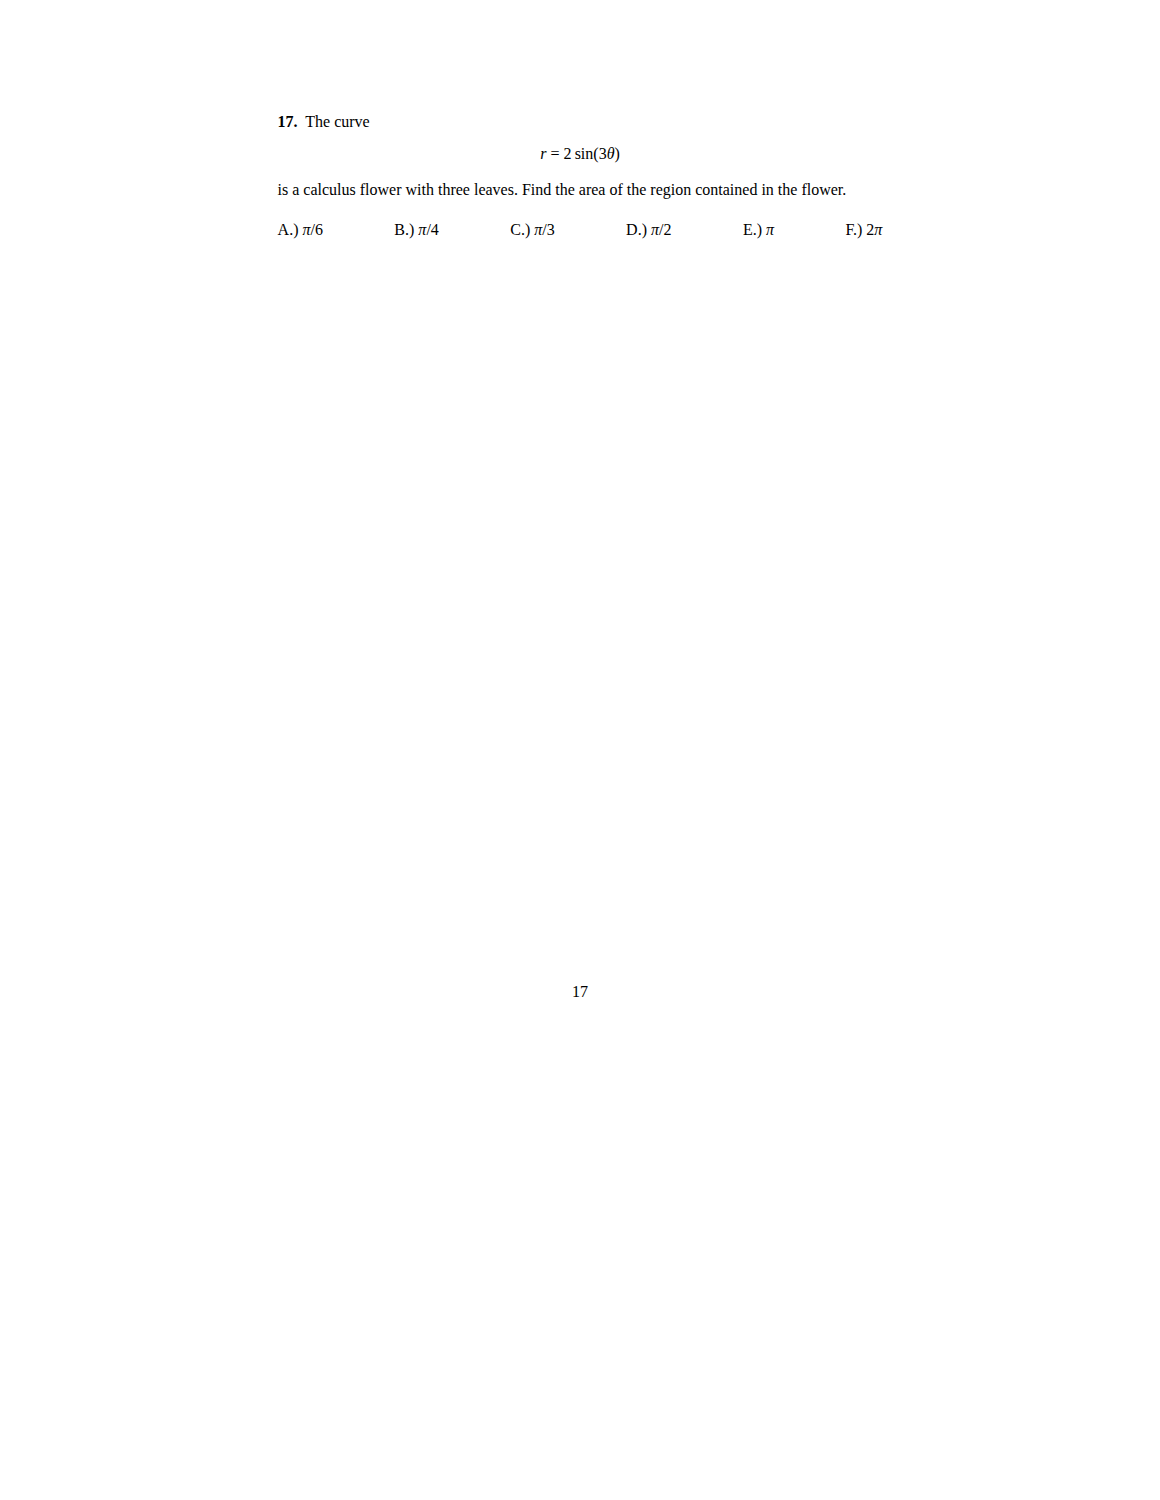17. The curve
r = 2 sin(3 θ)
is a calculus flower with three leaves. Find the area of the region contained in the flower.
A.) π/6
B.) π/4
C.) π/3
D.) π/2
E.) π
F.) 2 π
17